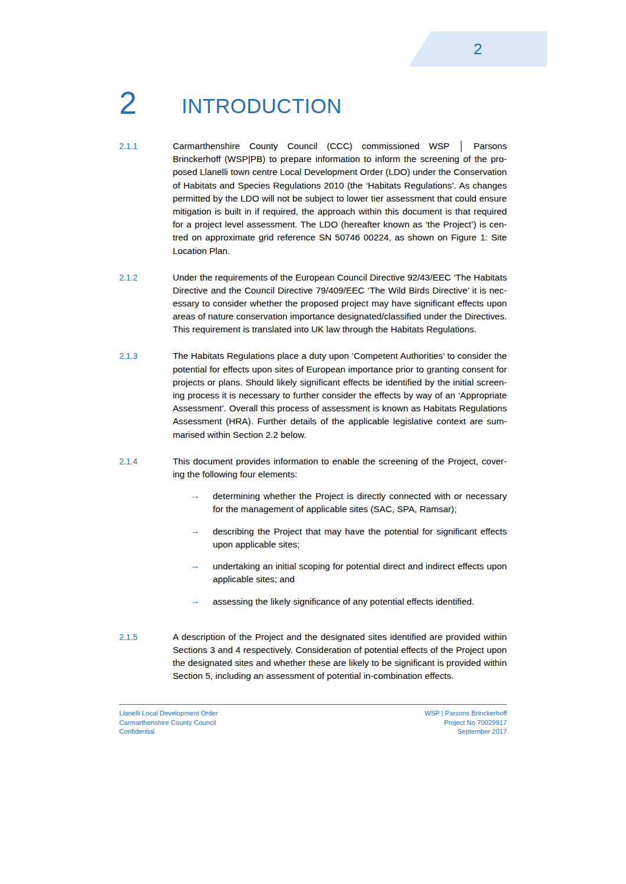2
2
INTRODUCTION
2.1.1
Carmarthenshire County Council (CCC) commissioned WSP │ Parsons Brinckerhoff (WSP|PB) to prepare information to inform the screening of the proposed Llanelli town centre Local Development Order (LDO) under the Conservation of Habitats and Species Regulations 2010 (the ‘Habitats Regulations’. As changes permitted by the LDO will not be subject to lower tier assessment that could ensure mitigation is built in if required, the approach within this document is that required for a project level assessment. The LDO (hereafter known as ‘the Project’) is centred on approximate grid reference SN 50746 00224, as shown on Figure 1: Site Location Plan.
2.1.2
Under the requirements of the European Council Directive 92/43/EEC ‘The Habitats Directive and the Council Directive 79/409/EEC ‘The Wild Birds Directive’ it is necessary to consider whether the proposed project may have significant effects upon areas of nature conservation importance designated/classified under the Directives. This requirement is translated into UK law through the Habitats Regulations.
2.1.3
The Habitats Regulations place a duty upon ‘Competent Authorities’ to consider the potential for effects upon sites of European importance prior to granting consent for projects or plans. Should likely significant effects be identified by the initial screening process it is necessary to further consider the effects by way of an ‘Appropriate Assessment’. Overall this process of assessment is known as Habitats Regulations Assessment (HRA). Further details of the applicable legislative context are summarised within Section 2.2 below.
2.1.4
This document provides information to enable the screening of the Project, covering the following four elements:
determining whether the Project is directly connected with or necessary for the management of applicable sites (SAC, SPA, Ramsar);
describing the Project that may have the potential for significant effects upon applicable sites;
undertaking an initial scoping for potential direct and indirect effects upon applicable sites; and
assessing the likely significance of any potential effects identified.
2.1.5
A description of the Project and the designated sites identified are provided within Sections 3 and 4 respectively. Consideration of potential effects of the Project upon the designated sites and whether these are likely to be significant is provided within Section 5, including an assessment of potential in-combination effects.
Llanelli Local Development Order
Carmarthenshire County Council
Confidential
WSP | Parsons Brinckerhoff
Project No 70029917
September 2017